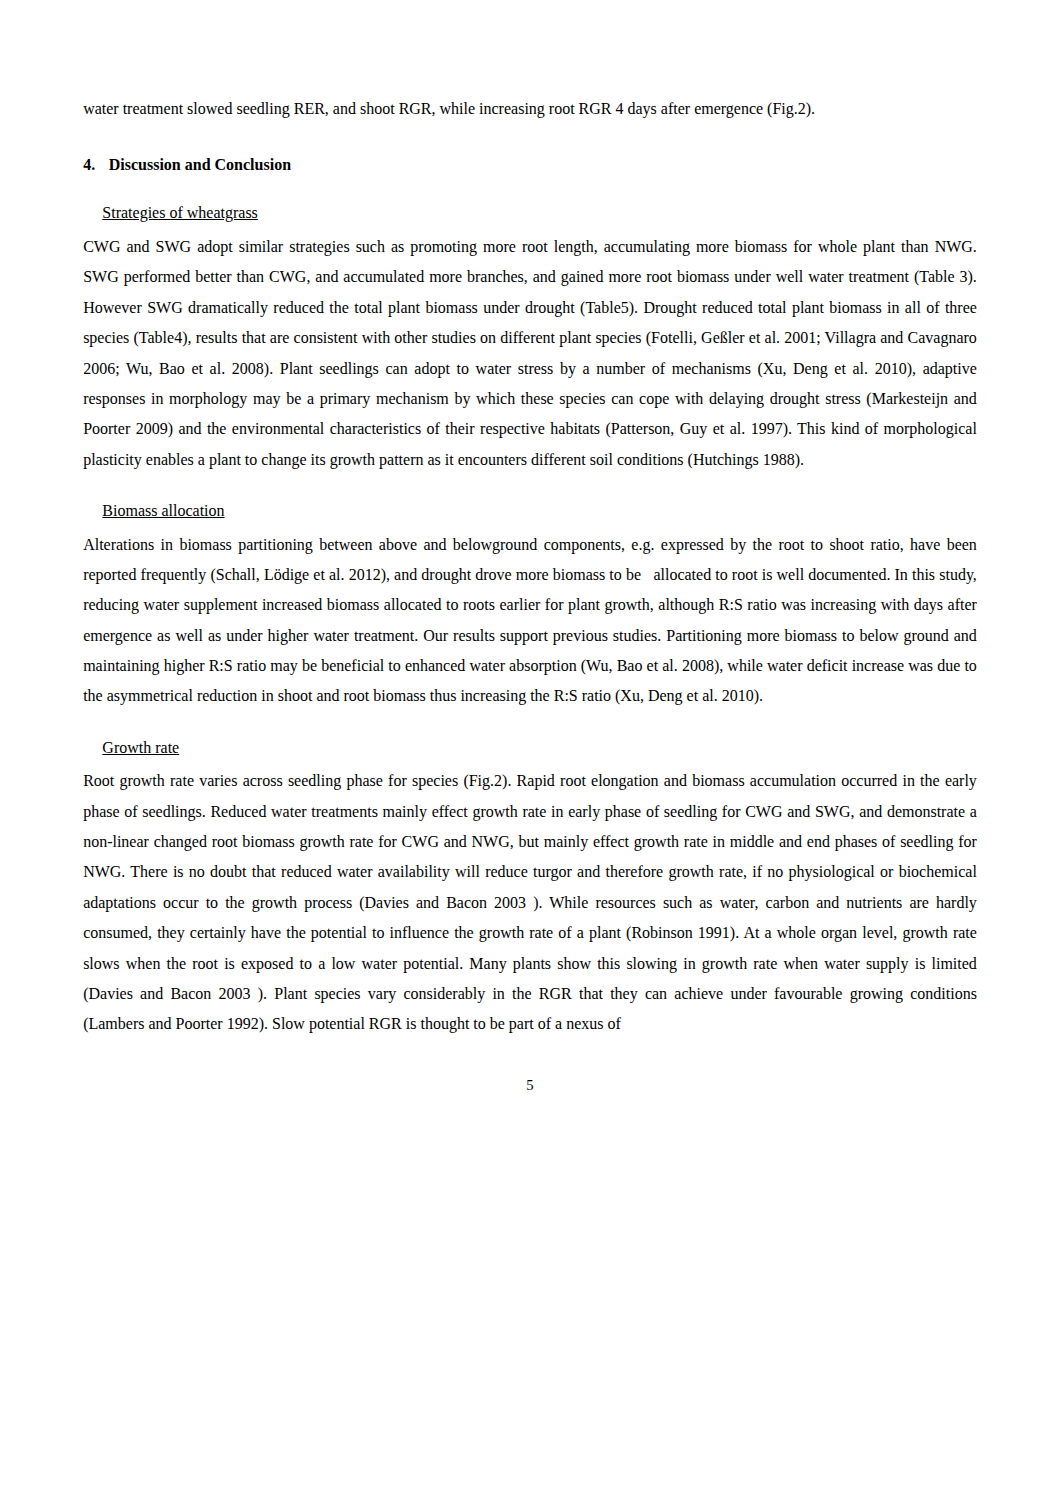water treatment slowed seedling RER, and shoot RGR, while increasing root RGR 4 days after emergence (Fig.2).
4. Discussion and Conclusion
Strategies of wheatgrass
CWG and SWG adopt similar strategies such as promoting more root length, accumulating more biomass for whole plant than NWG. SWG performed better than CWG, and accumulated more branches, and gained more root biomass under well water treatment (Table 3). However SWG dramatically reduced the total plant biomass under drought (Table5). Drought reduced total plant biomass in all of three species (Table4), results that are consistent with other studies on different plant species (Fotelli, Geßler et al. 2001; Villagra and Cavagnaro 2006; Wu, Bao et al. 2008). Plant seedlings can adopt to water stress by a number of mechanisms (Xu, Deng et al. 2010), adaptive responses in morphology may be a primary mechanism by which these species can cope with delaying drought stress (Markesteijn and Poorter 2009) and the environmental characteristics of their respective habitats (Patterson, Guy et al. 1997). This kind of morphological plasticity enables a plant to change its growth pattern as it encounters different soil conditions (Hutchings 1988).
Biomass allocation
Alterations in biomass partitioning between above and belowground components, e.g. expressed by the root to shoot ratio, have been reported frequently (Schall, Lödige et al. 2012), and drought drove more biomass to be allocated to root is well documented. In this study, reducing water supplement increased biomass allocated to roots earlier for plant growth, although R:S ratio was increasing with days after emergence as well as under higher water treatment. Our results support previous studies. Partitioning more biomass to below ground and maintaining higher R:S ratio may be beneficial to enhanced water absorption (Wu, Bao et al. 2008), while water deficit increase was due to the asymmetrical reduction in shoot and root biomass thus increasing the R:S ratio (Xu, Deng et al. 2010).
Growth rate
Root growth rate varies across seedling phase for species (Fig.2). Rapid root elongation and biomass accumulation occurred in the early phase of seedlings. Reduced water treatments mainly effect growth rate in early phase of seedling for CWG and SWG, and demonstrate a non-linear changed root biomass growth rate for CWG and NWG, but mainly effect growth rate in middle and end phases of seedling for NWG. There is no doubt that reduced water availability will reduce turgor and therefore growth rate, if no physiological or biochemical adaptations occur to the growth process (Davies and Bacon 2003 ). While resources such as water, carbon and nutrients are hardly consumed, they certainly have the potential to influence the growth rate of a plant (Robinson 1991). At a whole organ level, growth rate slows when the root is exposed to a low water potential. Many plants show this slowing in growth rate when water supply is limited (Davies and Bacon 2003 ). Plant species vary considerably in the RGR that they can achieve under favourable growing conditions (Lambers and Poorter 1992). Slow potential RGR is thought to be part of a nexus of
5